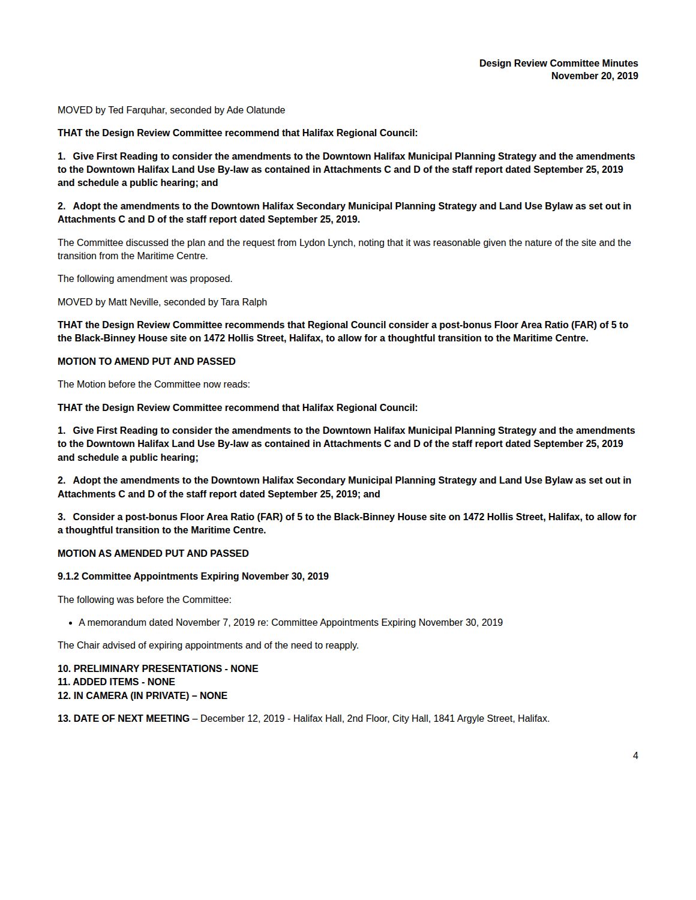Design Review Committee Minutes
November 20, 2019
MOVED by Ted Farquhar, seconded by Ade Olatunde
THAT the Design Review Committee recommend that Halifax Regional Council:
1. Give First Reading to consider the amendments to the Downtown Halifax Municipal Planning Strategy and the amendments to the Downtown Halifax Land Use By-law as contained in Attachments C and D of the staff report dated September 25, 2019 and schedule a public hearing; and
2. Adopt the amendments to the Downtown Halifax Secondary Municipal Planning Strategy and Land Use Bylaw as set out in Attachments C and D of the staff report dated September 25, 2019.
The Committee discussed the plan and the request from Lydon Lynch, noting that it was reasonable given the nature of the site and the transition from the Maritime Centre.
The following amendment was proposed.
MOVED by Matt Neville, seconded by Tara Ralph
THAT the Design Review Committee recommends that Regional Council consider a post-bonus Floor Area Ratio (FAR) of 5 to the Black-Binney House site on 1472 Hollis Street, Halifax, to allow for a thoughtful transition to the Maritime Centre.
MOTION TO AMEND PUT AND PASSED
The Motion before the Committee now reads:
THAT the Design Review Committee recommend that Halifax Regional Council:
1. Give First Reading to consider the amendments to the Downtown Halifax Municipal Planning Strategy and the amendments to the Downtown Halifax Land Use By-law as contained in Attachments C and D of the staff report dated September 25, 2019 and schedule a public hearing;
2. Adopt the amendments to the Downtown Halifax Secondary Municipal Planning Strategy and Land Use Bylaw as set out in Attachments C and D of the staff report dated September 25, 2019; and
3. Consider a post-bonus Floor Area Ratio (FAR) of 5 to the Black-Binney House site on 1472 Hollis Street, Halifax, to allow for a thoughtful transition to the Maritime Centre.
MOTION AS AMENDED PUT AND PASSED
9.1.2 Committee Appointments Expiring November 30, 2019
The following was before the Committee:
A memorandum dated November 7, 2019 re: Committee Appointments Expiring November 30, 2019
The Chair advised of expiring appointments and of the need to reapply.
10. PRELIMINARY PRESENTATIONS - NONE
11. ADDED ITEMS - NONE
12. IN CAMERA (IN PRIVATE) – NONE
13. DATE OF NEXT MEETING – December 12, 2019 - Halifax Hall, 2nd Floor, City Hall, 1841 Argyle Street, Halifax.
4